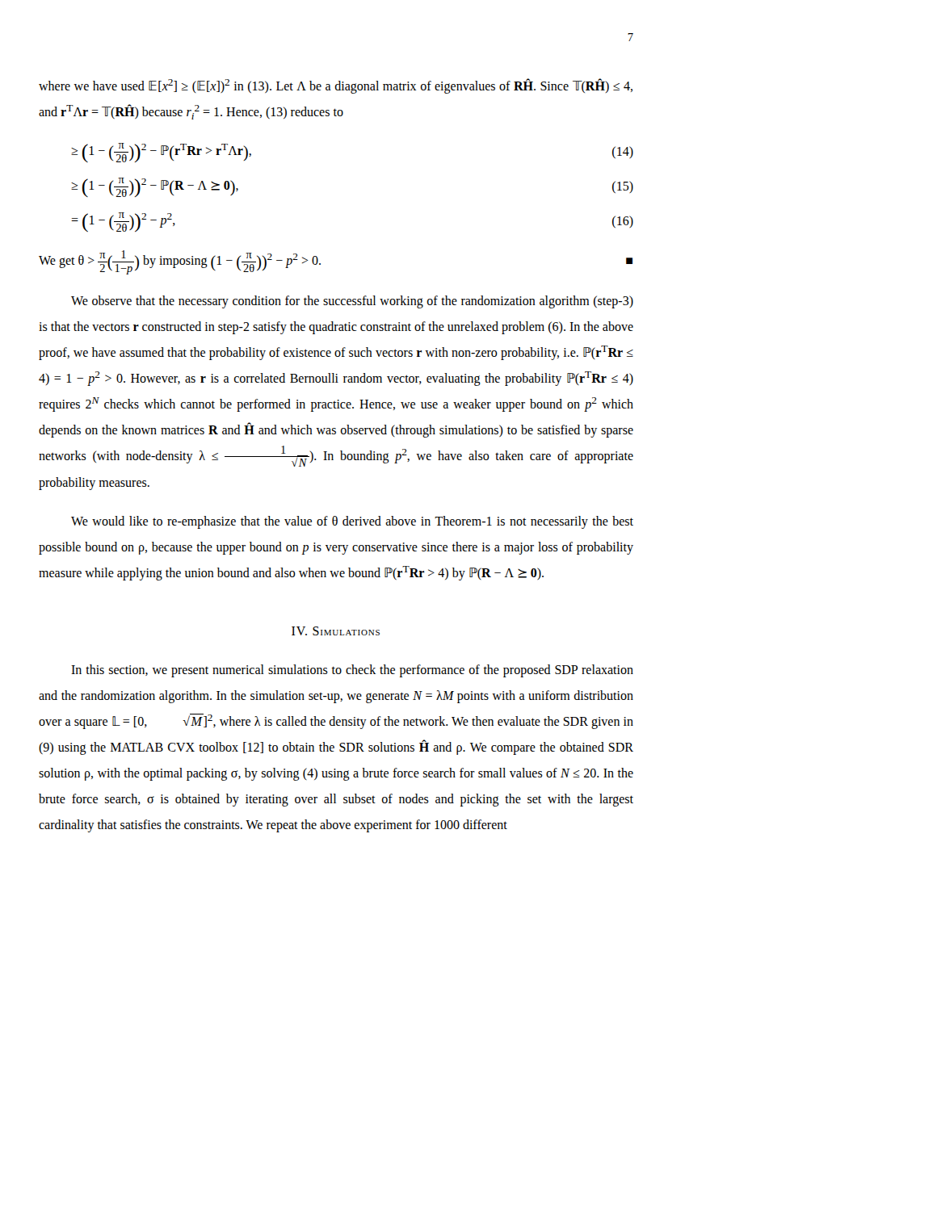7
where we have used 𝔼[x2] ≥ (𝔼[x])2 in (13). Let Λ be a diagonal matrix of eigenvalues of RĤ. Since 𝕋(RĤ) ≤ 4, and rTΛr = 𝕋(RĤ) because ri2 = 1. Hence, (13) reduces to
≥ (1 − (π 2θ))2 − ℙ(rTRr > rTΛr),
(14)
≥ (1 − (π 2θ))2 − ℙ(R − Λ ⪰ 0),
(15)
= (1 − (π 2θ))2 − p2,
(16)
We get θ > π 2(11−p) by imposing (1 − (π 2θ))2 − p2 > 0. ■
We observe that the necessary condition for the successful working of the randomization algorithm (step-3) is that the vectors r constructed in step-2 satisfy the quadratic constraint of the unrelaxed problem (6). In the above proof, we have assumed that the probability of existence of such vectors r with non-zero probability, i.e. ℙ(rTRr ≤ 4) = 1 − p2 > 0. However, as r is a correlated Bernoulli random vector, evaluating the probability ℙ(rTRr ≤ 4) requires 2N checks which cannot be performed in practice. Hence, we use a weaker upper bound on p2 which depends on the known matrices R and Ĥ and which was observed (through simulations) to be satisfied by sparse networks (with node-density λ ≤ 1√N). In bounding p2, we have also taken care of appropriate probability measures.
We would like to re-emphasize that the value of θ derived above in Theorem-1 is not necessarily the best possible bound on ρ, because the upper bound on p is very conservative since there is a major loss of probability measure while applying the union bound and also when we bound ℙ(rTRr > 4) by ℙ(R − Λ ⪰ 0).
IV. Simulations
In this section, we present numerical simulations to check the performance of the proposed SDP relaxation and the randomization algorithm. In the simulation set-up, we generate N = λM points with a uniform distribution over a square 𝕃 = [0, √M]2, where λ is called the density of the network. We then evaluate the SDR given in (9) using the MATLAB CVX toolbox [12] to obtain the SDR solutions Ĥ and ρ. We compare the obtained SDR solution ρ, with the optimal packing σ, by solving (4) using a brute force search for small values of N ≤ 20. In the brute force search, σ is obtained by iterating over all subset of nodes and picking the set with the largest cardinality that satisfies the constraints. We repeat the above experiment for 1000 different